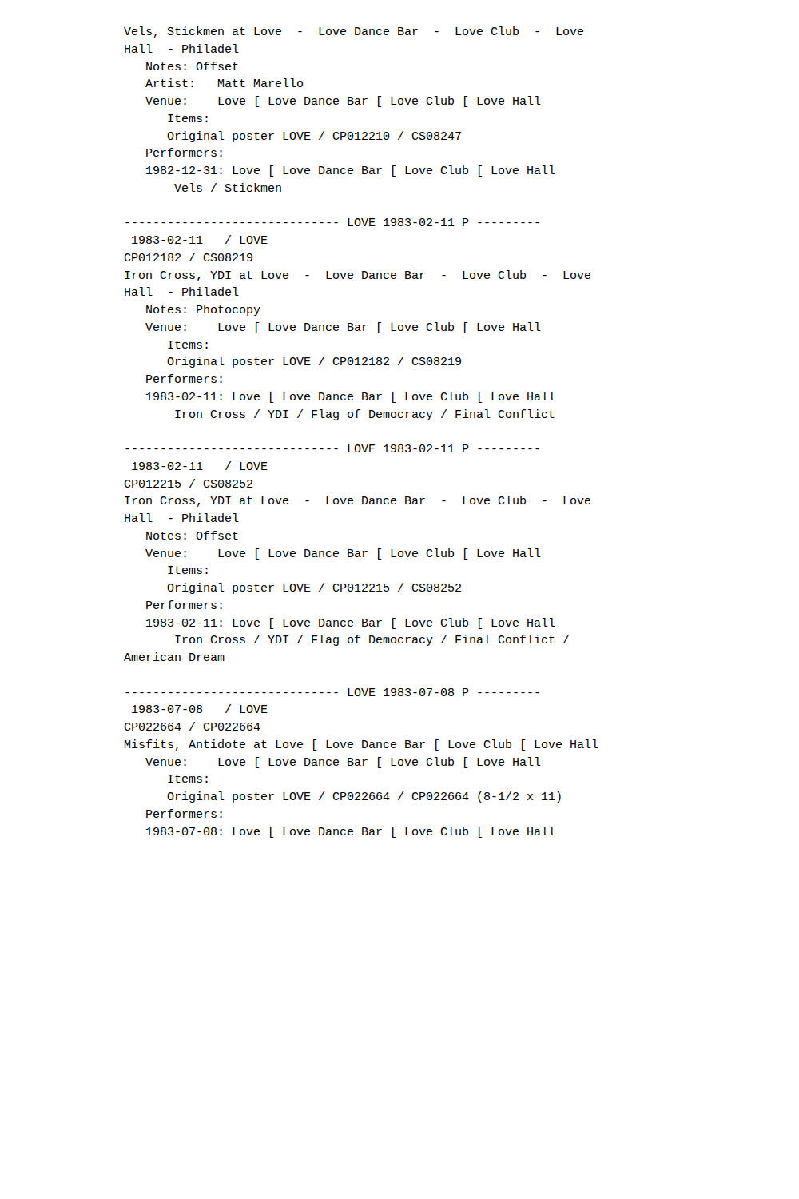Vels, Stickmen at Love  -  Love Dance Bar  -  Love Club  -  Love 
Hall  - Philadel
   Notes: Offset
   Artist:   Matt Marello
   Venue:    Love [ Love Dance Bar [ Love Club [ Love Hall
      Items:
      Original poster LOVE / CP012210 / CS08247
   Performers:
   1982-12-31: Love [ Love Dance Bar [ Love Club [ Love Hall
       Vels / Stickmen

------------------------------ LOVE 1983-02-11 P ---------
 1983-02-11   / LOVE 
CP012182 / CS08219
Iron Cross, YDI at Love  -  Love Dance Bar  -  Love Club  -  Love 
Hall  - Philadel
   Notes: Photocopy
   Venue:    Love [ Love Dance Bar [ Love Club [ Love Hall
      Items:
      Original poster LOVE / CP012182 / CS08219
   Performers:
   1983-02-11: Love [ Love Dance Bar [ Love Club [ Love Hall
       Iron Cross / YDI / Flag of Democracy / Final Conflict

------------------------------ LOVE 1983-02-11 P ---------
 1983-02-11   / LOVE 
CP012215 / CS08252
Iron Cross, YDI at Love  -  Love Dance Bar  -  Love Club  -  Love 
Hall  - Philadel
   Notes: Offset
   Venue:    Love [ Love Dance Bar [ Love Club [ Love Hall
      Items:
      Original poster LOVE / CP012215 / CS08252
   Performers:
   1983-02-11: Love [ Love Dance Bar [ Love Club [ Love Hall
       Iron Cross / YDI / Flag of Democracy / Final Conflict / 
American Dream

------------------------------ LOVE 1983-07-08 P ---------
 1983-07-08   / LOVE 
CP022664 / CP022664
Misfits, Antidote at Love [ Love Dance Bar [ Love Club [ Love Hall
   Venue:    Love [ Love Dance Bar [ Love Club [ Love Hall
      Items:
      Original poster LOVE / CP022664 / CP022664 (8-1/2 x 11)
   Performers:
   1983-07-08: Love [ Love Dance Bar [ Love Club [ Love Hall